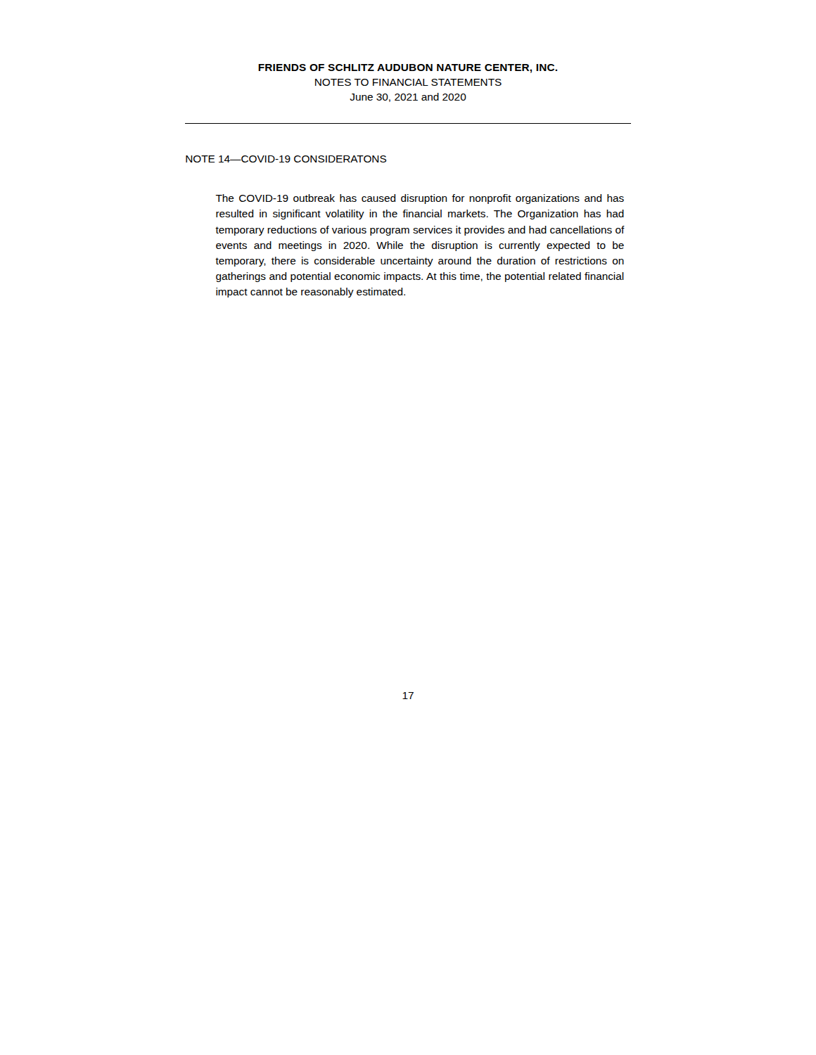FRIENDS OF SCHLITZ AUDUBON NATURE CENTER, INC.
NOTES TO FINANCIAL STATEMENTS
June 30, 2021 and 2020
NOTE 14—COVID-19 CONSIDERATONS
The COVID-19 outbreak has caused disruption for nonprofit organizations and has resulted in significant volatility in the financial markets. The Organization has had temporary reductions of various program services it provides and had cancellations of events and meetings in 2020. While the disruption is currently expected to be temporary, there is considerable uncertainty around the duration of restrictions on gatherings and potential economic impacts. At this time, the potential related financial impact cannot be reasonably estimated.
17